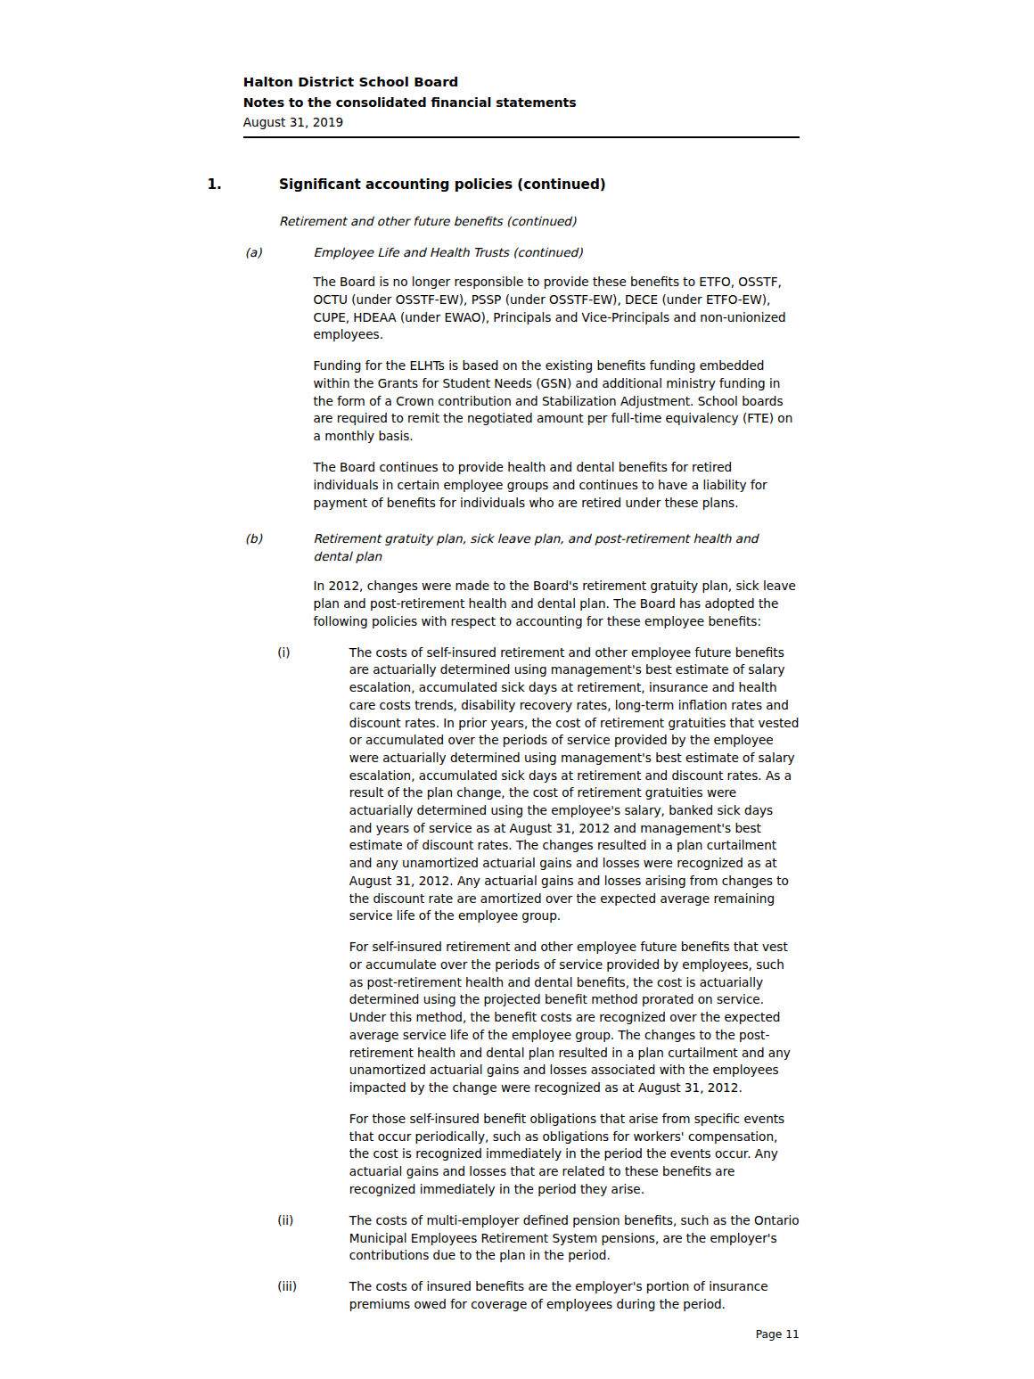Halton District School Board
Notes to the consolidated financial statements
August 31, 2019
1. Significant accounting policies (continued)
Retirement and other future benefits (continued)
(a) Employee Life and Health Trusts (continued)
The Board is no longer responsible to provide these benefits to ETFO, OSSTF, OCTU (under OSSTF-EW), PSSP (under OSSTF-EW), DECE (under ETFO-EW), CUPE, HDEAA (under EWAO), Principals and Vice-Principals and non-unionized employees.
Funding for the ELHTs is based on the existing benefits funding embedded within the Grants for Student Needs (GSN) and additional ministry funding in the form of a Crown contribution and Stabilization Adjustment. School boards are required to remit the negotiated amount per full-time equivalency (FTE) on a monthly basis.
The Board continues to provide health and dental benefits for retired individuals in certain employee groups and continues to have a liability for payment of benefits for individuals who are retired under these plans.
(b) Retirement gratuity plan, sick leave plan, and post-retirement health and dental plan
In 2012, changes were made to the Board's retirement gratuity plan, sick leave plan and post-retirement health and dental plan. The Board has adopted the following policies with respect to accounting for these employee benefits:
(i) The costs of self-insured retirement and other employee future benefits are actuarially determined using management's best estimate of salary escalation, accumulated sick days at retirement, insurance and health care costs trends, disability recovery rates, long-term inflation rates and discount rates. In prior years, the cost of retirement gratuities that vested or accumulated over the periods of service provided by the employee were actuarially determined using management's best estimate of salary escalation, accumulated sick days at retirement and discount rates. As a result of the plan change, the cost of retirement gratuities were actuarially determined using the employee's salary, banked sick days and years of service as at August 31, 2012 and management's best estimate of discount rates. The changes resulted in a plan curtailment and any unamortized actuarial gains and losses were recognized as at August 31, 2012. Any actuarial gains and losses arising from changes to the discount rate are amortized over the expected average remaining service life of the employee group.
For self-insured retirement and other employee future benefits that vest or accumulate over the periods of service provided by employees, such as post-retirement health and dental benefits, the cost is actuarially determined using the projected benefit method prorated on service. Under this method, the benefit costs are recognized over the expected average service life of the employee group. The changes to the post-retirement health and dental plan resulted in a plan curtailment and any unamortized actuarial gains and losses associated with the employees impacted by the change were recognized as at August 31, 2012.
For those self-insured benefit obligations that arise from specific events that occur periodically, such as obligations for workers' compensation, the cost is recognized immediately in the period the events occur. Any actuarial gains and losses that are related to these benefits are recognized immediately in the period they arise.
(ii) The costs of multi-employer defined pension benefits, such as the Ontario Municipal Employees Retirement System pensions, are the employer's contributions due to the plan in the period.
(iii) The costs of insured benefits are the employer's portion of insurance premiums owed for coverage of employees during the period.
Page 11